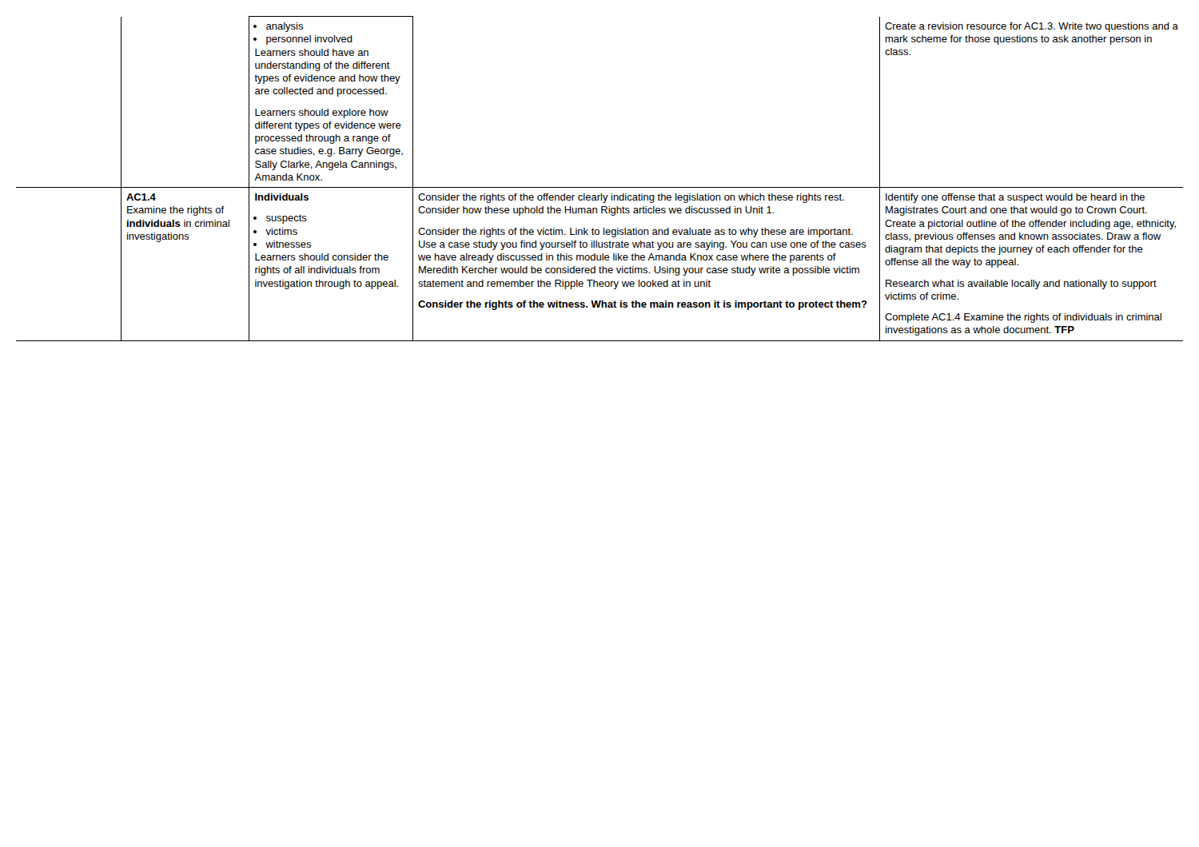| | | analysis personnel involved Learners should have an understanding of the different types of evidence and how they are collected and processed. Learners should explore how different types of evidence were processed through a range of case studies, e.g. Barry George, Sally Clarke, Angela Cannings, Amanda Knox. | | Create a revision resource for AC1.3. Write two questions and a mark scheme for those questions to ask another person in class. |
| | AC1.4 Examine the rights of individuals in criminal investigations | Individuals suspects victims witnesses Learners should consider the rights of all individuals from investigation through to appeal. | Consider the rights of the offender clearly indicating the legislation on which these rights rest. Consider how these uphold the Human Rights articles we discussed in Unit 1. Consider the rights of the victim. Link to legislation and evaluate as to why these are important. Use a case study you find yourself to illustrate what you are saying. You can use one of the cases we have already discussed in this module like the Amanda Knox case where the parents of Meredith Kercher would be considered the victims. Using your case study write a possible victim statement and remember the Ripple Theory we looked at in unit Consider the rights of the witness. What is the main reason it is important to protect them? | Identify one offense that a suspect would be heard in the Magistrates Court and one that would go to Crown Court. Create a pictorial outline of the offender including age, ethnicity, class, previous offenses and known associates. Draw a flow diagram that depicts the journey of each offender for the offense all the way to appeal. Research what is available locally and nationally to support victims of crime. Complete AC1.4 Examine the rights of individuals in criminal investigations as a whole document. TFP |